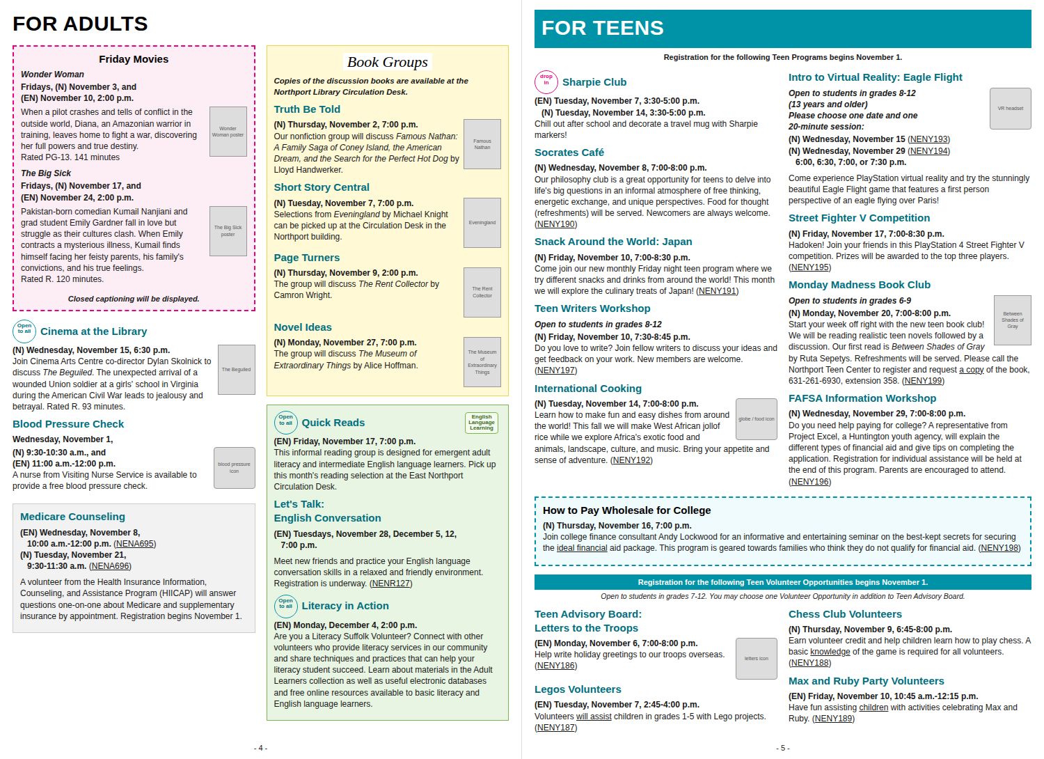FOR ADULTS
Friday Movies
Wonder Woman
Fridays, (N) November 3, and
(EN) November 10, 2:00 p.m.
Wonder Woman poster
When a pilot crashes and tells of conflict in the outside world, Diana, an Amazonian warrior in training, leaves home to fight a war, discovering her full powers and true destiny.
Rated PG-13. 141 minutes
The Big Sick
Fridays, (N) November 17, and
(EN) November 24, 2:00 p.m.
The Big Sick poster
Pakistan-born comedian Kumail Nanjiani and grad student Emily Gardner fall in love but struggle as their cultures clash. When Emily contracts a mysterious illness, Kumail finds himself facing her feisty parents, his family's convictions, and his true feelings.
Rated R. 120 minutes.
Closed captioning will be displayed.
Open to all
Cinema at the Library
The Beguiled
(N) Wednesday, November 15, 6:30 p.m.
Join Cinema Arts Centre co-director Dylan Skolnick to discuss The Beguiled. The unexpected arrival of a wounded Union soldier at a girls' school in Virginia during the American Civil War leads to jealousy and betrayal. Rated R. 93 minutes.
Blood Pressure Check
Wednesday, November 1,
blood pressure icon
(N) 9:30-10:30 a.m., and
(EN) 11:00 a.m.-12:00 p.m.
A nurse from Visiting Nurse Service is available to provide a free blood pressure check.
Medicare Counseling
(EN) Wednesday, November 8,
10:00 a.m.-12:00 p.m. (NENA695)
(N) Tuesday, November 21,
9:30-11:30 a.m. (NENA696)
A volunteer from the Health Insurance Information, Counseling, and Assistance Program (HIICAP) will answer questions one-on-one about Medicare and supplementary insurance by appointment. Registration begins November 1.
Book Groups
Copies of the discussion books are available at the Northport Library Circulation Desk.
Truth Be Told
Famous Nathan
(N) Thursday, November 2, 7:00 p.m.
Our nonfiction group will discuss Famous Nathan: A Family Saga of Coney Island, the American Dream, and the Search for the Perfect Hot Dog by Lloyd Handwerker.
Short Story Central
Eveningland
(N) Tuesday, November 7, 7:00 p.m.
Selections from Eveningland by Michael Knight can be picked up at the Circulation Desk in the Northport building.
Page Turners
The Rent Collector
(N) Thursday, November 9, 2:00 p.m.
The group will discuss The Rent Collector by Camron Wright.
Novel Ideas
The Museum of Extraordinary Things
(N) Monday, November 27, 7:00 p.m.
The group will discuss The Museum of Extraordinary Things by Alice Hoffman.
Open to all
Quick Reads
English
Language
Learning
(EN) Friday, November 17, 7:00 p.m.
This informal reading group is designed for emergent adult literacy and intermediate English language learners. Pick up this month's reading selection at the East Northport Circulation Desk.
Let's Talk:
English Conversation
(EN) Tuesdays, November 28, December 5, 12,
7:00 p.m.
Meet new friends and practice your English language conversation skills in a relaxed and friendly environment. Registration is underway. (NENR127)
Open to all
Literacy in Action
(EN) Monday, December 4, 2:00 p.m.
Are you a Literacy Suffolk Volunteer? Connect with other volunteers who provide literacy services in our community and share techniques and practices that can help your literacy student succeed. Learn about materials in the Adult Learners collection as well as useful electronic databases and free online resources available to basic literacy and English language learners.
- 4 -
FOR TEENS
Registration for the following Teen Programs begins November 1.
drop in
Sharpie Club
(EN) Tuesday, November 7, 3:30-5:00 p.m.
(N) Tuesday, November 14, 3:30-5:00 p.m.
Chill out after school and decorate a travel mug with Sharpie markers!
Socrates Café
(N) Wednesday, November 8, 7:00-8:00 p.m.
Our philosophy club is a great opportunity for teens to delve into life's big questions in an informal atmosphere of free thinking, energetic exchange, and unique perspectives. Food for thought (refreshments) will be served. Newcomers are always welcome. (NENY190)
Snack Around the World: Japan
(N) Friday, November 10, 7:00-8:30 p.m.
Come join our new monthly Friday night teen program where we try different snacks and drinks from around the world! This month we will explore the culinary treats of Japan! (NENY191)
Teen Writers Workshop
Open to students in grades 8-12
(N) Friday, November 10, 7:30-8:45 p.m.
Do you love to write? Join fellow writers to discuss your ideas and get feedback on your work. New members are welcome. (NENY197)
International Cooking
globe / food icon
(N) Tuesday, November 14, 7:00-8:00 p.m.
Learn how to make fun and easy dishes from around the world! This fall we will make West African jollof rice while we explore Africa's exotic food and animals, landscape, culture, and music. Bring your appetite and sense of adventure. (NENY192)
Intro to Virtual Reality: Eagle Flight
VR headset
Open to students in grades 8-12
(13 years and older)
Please choose one date and one
20-minute session:
(N) Wednesday, November 15 (NENY193)
(N) Wednesday, November 29 (NENY194)
6:00, 6:30, 7:00, or 7:30 p.m.
Come experience PlayStation virtual reality and try the stunningly beautiful Eagle Flight game that features a first person perspective of an eagle flying over Paris!
Street Fighter V Competition
(N) Friday, November 17, 7:00-8:30 p.m.
Hadoken! Join your friends in this PlayStation 4 Street Fighter V competition. Prizes will be awarded to the top three players. (NENY195)
Monday Madness Book Club
Between Shades of Gray
Open to students in grades 6-9
(N) Monday, November 20, 7:00-8:00 p.m.
Start your week off right with the new teen book club! We will be reading realistic teen novels followed by a discussion. Our first read is Between Shades of Gray by Ruta Sepetys. Refreshments will be served. Please call the Northport Teen Center to register and request a copy of the book, 631-261-6930, extension 358. (NENY199)
FAFSA Information Workshop
(N) Wednesday, November 29, 7:00-8:00 p.m.
Do you need help paying for college? A representative from Project Excel, a Huntington youth agency, will explain the different types of financial aid and give tips on completing the application. Registration for individual assistance will be held at the end of this program. Parents are encouraged to attend. (NENY196)
How to Pay Wholesale for College
(N) Thursday, November 16, 7:00 p.m.
Join college finance consultant Andy Lockwood for an informative and entertaining seminar on the best-kept secrets for securing the ideal financial aid package. This program is geared towards families who think they do not qualify for financial aid. (NENY198)
Registration for the following Teen Volunteer Opportunities begins November 1.
Open to students in grades 7-12. You may choose one Volunteer Opportunity in addition to Teen Advisory Board.
Teen Advisory Board:
Letters to the Troops
letters icon
(EN) Monday, November 6, 7:00-8:00 p.m.
Help write holiday greetings to our troops overseas. (NENY186)
Legos Volunteers
(EN) Tuesday, November 7, 2:45-4:00 p.m.
Volunteers will assist children in grades 1-5 with Lego projects. (NENY187)
Chess Club Volunteers
(N) Thursday, November 9, 6:45-8:00 p.m.
Earn volunteer credit and help children learn how to play chess. A basic knowledge of the game is required for all volunteers. (NENY188)
Max and Ruby Party Volunteers
(EN) Friday, November 10, 10:45 a.m.-12:15 p.m.
Have fun assisting children with activities celebrating Max and Ruby. (NENY189)
- 5 -